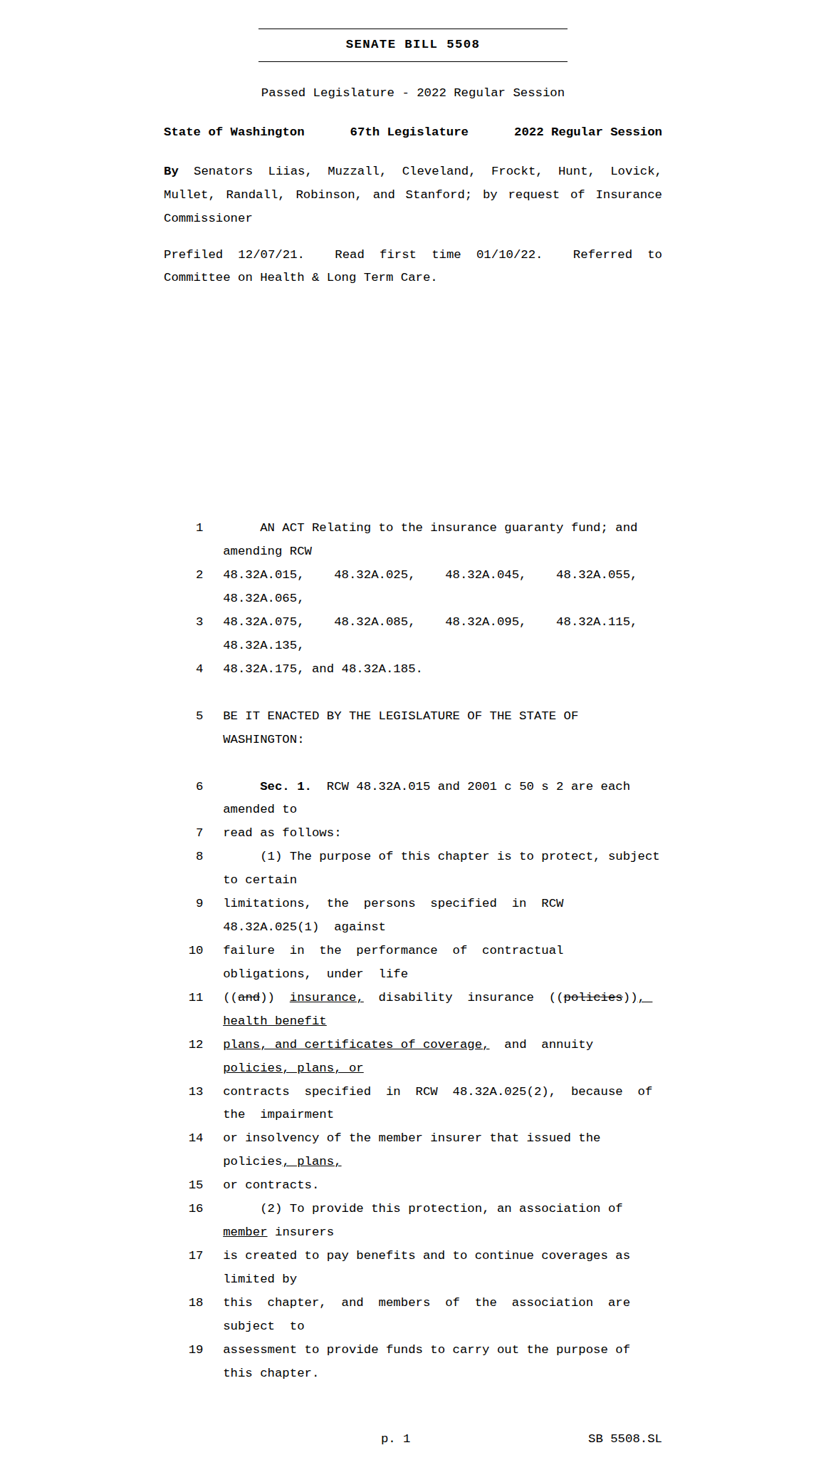SENATE BILL 5508
Passed Legislature - 2022 Regular Session
State of Washington 67th Legislature 2022 Regular Session
By Senators Liias, Muzzall, Cleveland, Frockt, Hunt, Lovick, Mullet, Randall, Robinson, and Stanford; by request of Insurance Commissioner
Prefiled 12/07/21. Read first time 01/10/22. Referred to Committee on Health & Long Term Care.
1 AN ACT Relating to the insurance guaranty fund; and amending RCW
248.32A.015, 48.32A.025, 48.32A.045, 48.32A.055, 48.32A.065,
348.32A.075, 48.32A.085, 48.32A.095, 48.32A.115, 48.32A.135,
448.32A.175, and 48.32A.185.
.
5 BE IT ENACTED BY THE LEGISLATURE OF THE STATE OF WASHINGTON:
.
6 Sec. 1. RCW 48.32A.015 and 2001 c 50 s 2 are each amended to
7 read as follows:
8 (1) The purpose of this chapter is to protect, subject to certain
9 limitations, the persons specified in RCW 48.32A.025(1) against
10 failure in the performance of contractual obligations, under life
11((and)) insurance, disability insurance ((policies)), health benefit
12 plans, and certificates of coverage, and annuity policies, plans, or
13 contracts specified in RCW 48.32A.025(2), because of the impairment
14 or insolvency of the member insurer that issued the policies, plans,
15 or contracts.
16 (2) To provide this protection, an association of member insurers
17 is created to pay benefits and to continue coverages as limited by
18 this chapter, and members of the association are subject to
19 assessment to provide funds to carry out the purpose of this chapter.
p. 1 SB 5508.SL